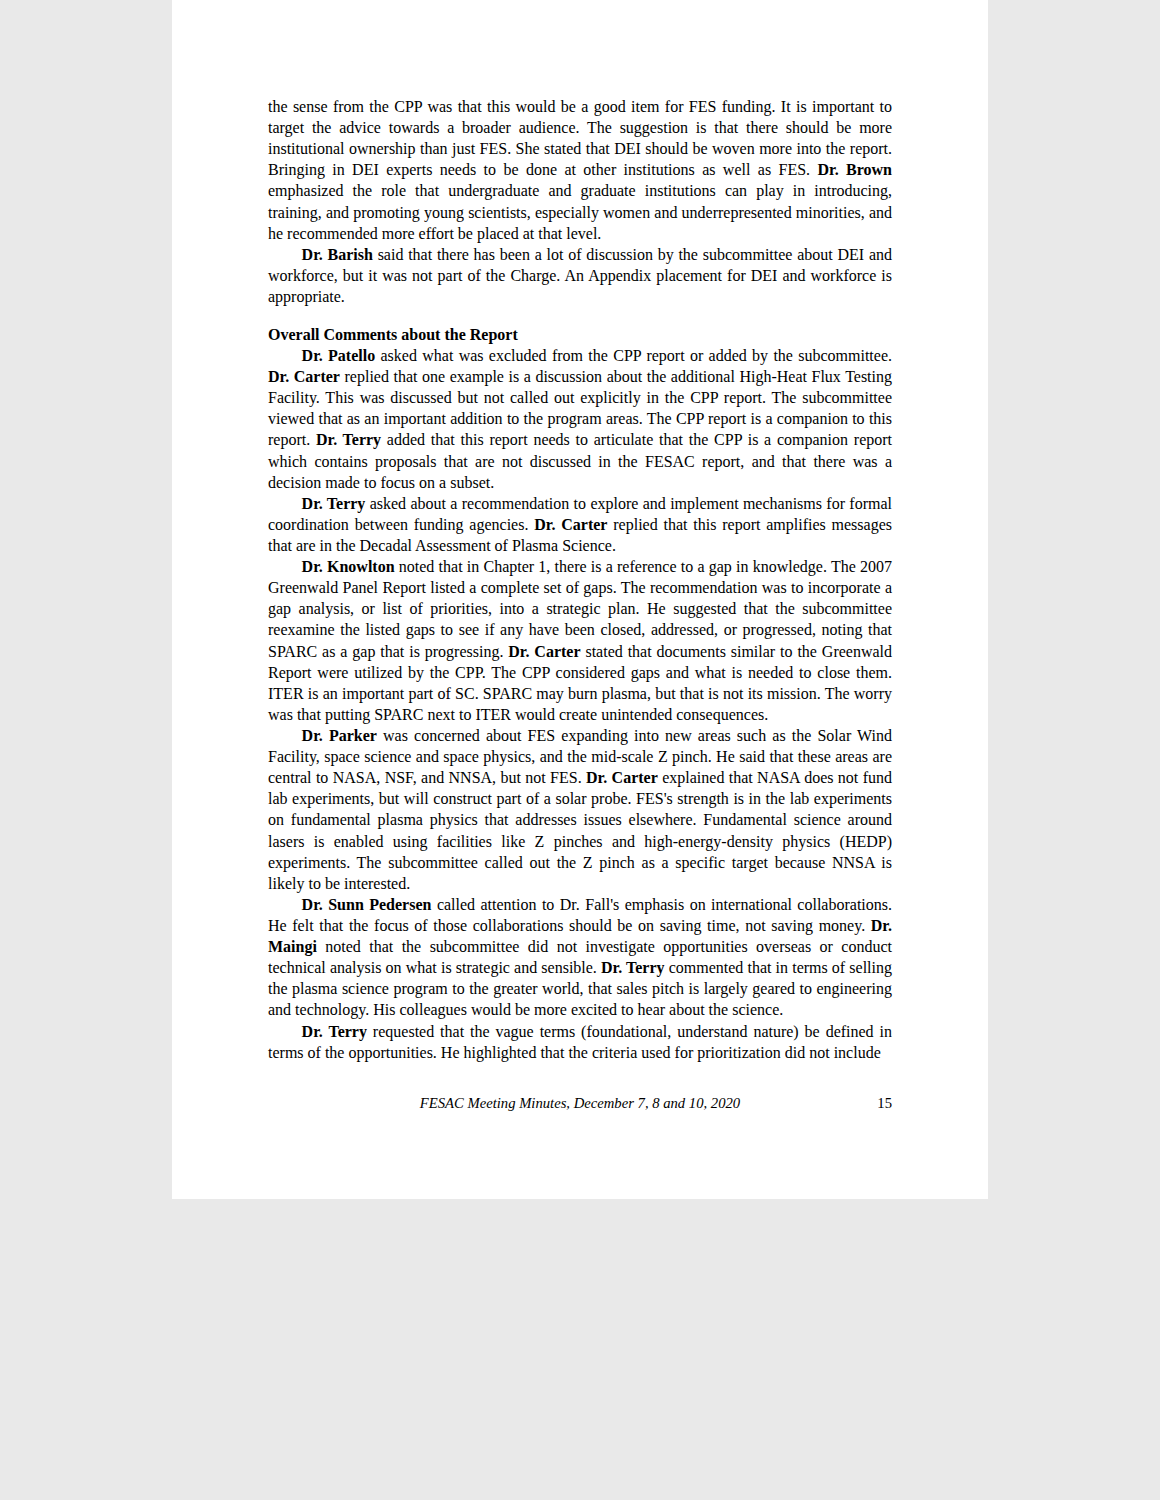the sense from the CPP was that this would be a good item for FES funding. It is important to target the advice towards a broader audience. The suggestion is that there should be more institutional ownership than just FES. She stated that DEI should be woven more into the report. Bringing in DEI experts needs to be done at other institutions as well as FES. Dr. Brown emphasized the role that undergraduate and graduate institutions can play in introducing, training, and promoting young scientists, especially women and underrepresented minorities, and he recommended more effort be placed at that level.
Dr. Barish said that there has been a lot of discussion by the subcommittee about DEI and workforce, but it was not part of the Charge. An Appendix placement for DEI and workforce is appropriate.
Overall Comments about the Report
Dr. Patello asked what was excluded from the CPP report or added by the subcommittee. Dr. Carter replied that one example is a discussion about the additional High-Heat Flux Testing Facility. This was discussed but not called out explicitly in the CPP report. The subcommittee viewed that as an important addition to the program areas. The CPP report is a companion to this report. Dr. Terry added that this report needs to articulate that the CPP is a companion report which contains proposals that are not discussed in the FESAC report, and that there was a decision made to focus on a subset.
Dr. Terry asked about a recommendation to explore and implement mechanisms for formal coordination between funding agencies. Dr. Carter replied that this report amplifies messages that are in the Decadal Assessment of Plasma Science.
Dr. Knowlton noted that in Chapter 1, there is a reference to a gap in knowledge. The 2007 Greenwald Panel Report listed a complete set of gaps. The recommendation was to incorporate a gap analysis, or list of priorities, into a strategic plan. He suggested that the subcommittee reexamine the listed gaps to see if any have been closed, addressed, or progressed, noting that SPARC as a gap that is progressing. Dr. Carter stated that documents similar to the Greenwald Report were utilized by the CPP. The CPP considered gaps and what is needed to close them. ITER is an important part of SC. SPARC may burn plasma, but that is not its mission. The worry was that putting SPARC next to ITER would create unintended consequences.
Dr. Parker was concerned about FES expanding into new areas such as the Solar Wind Facility, space science and space physics, and the mid-scale Z pinch. He said that these areas are central to NASA, NSF, and NNSA, but not FES. Dr. Carter explained that NASA does not fund lab experiments, but will construct part of a solar probe. FES's strength is in the lab experiments on fundamental plasma physics that addresses issues elsewhere. Fundamental science around lasers is enabled using facilities like Z pinches and high-energy-density physics (HEDP) experiments. The subcommittee called out the Z pinch as a specific target because NNSA is likely to be interested.
Dr. Sunn Pedersen called attention to Dr. Fall's emphasis on international collaborations. He felt that the focus of those collaborations should be on saving time, not saving money. Dr. Maingi noted that the subcommittee did not investigate opportunities overseas or conduct technical analysis on what is strategic and sensible. Dr. Terry commented that in terms of selling the plasma science program to the greater world, that sales pitch is largely geared to engineering and technology. His colleagues would be more excited to hear about the science.
Dr. Terry requested that the vague terms (foundational, understand nature) be defined in terms of the opportunities. He highlighted that the criteria used for prioritization did not include
FESAC Meeting Minutes, December 7, 8 and 10, 2020 15